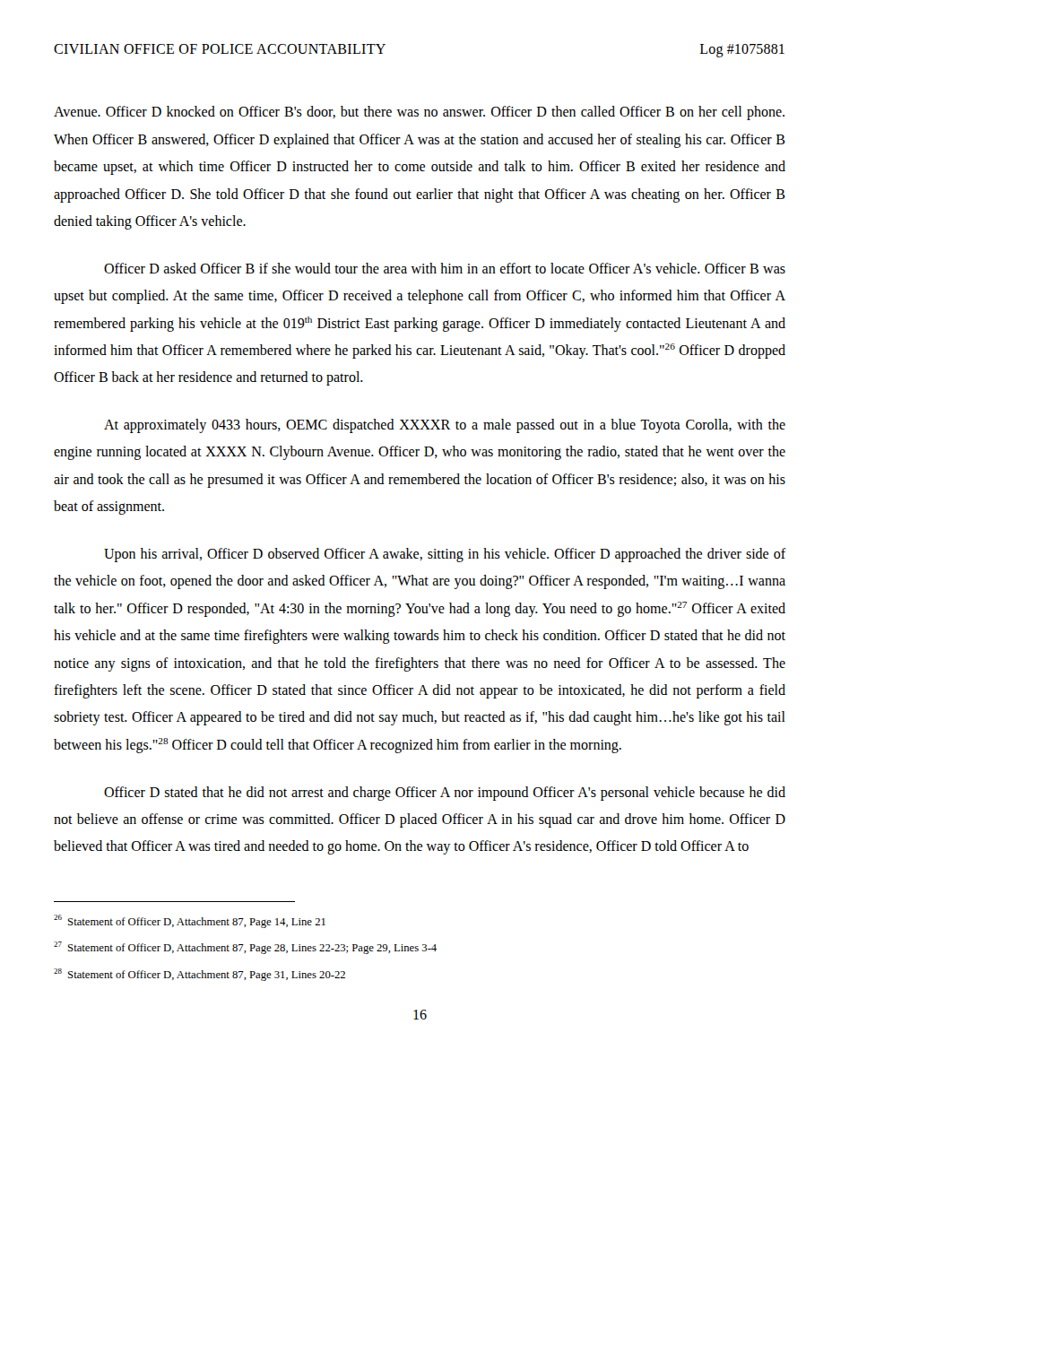CIVILIAN OFFICE OF POLICE ACCOUNTABILITY Log #1075881
Avenue. Officer D knocked on Officer B's door, but there was no answer. Officer D then called Officer B on her cell phone. When Officer B answered, Officer D explained that Officer A was at the station and accused her of stealing his car. Officer B became upset, at which time Officer D instructed her to come outside and talk to him. Officer B exited her residence and approached Officer D. She told Officer D that she found out earlier that night that Officer A was cheating on her. Officer B denied taking Officer A's vehicle.
Officer D asked Officer B if she would tour the area with him in an effort to locate Officer A's vehicle. Officer B was upset but complied. At the same time, Officer D received a telephone call from Officer C, who informed him that Officer A remembered parking his vehicle at the 019th District East parking garage. Officer D immediately contacted Lieutenant A and informed him that Officer A remembered where he parked his car. Lieutenant A said, "Okay. That's cool."26 Officer D dropped Officer B back at her residence and returned to patrol.
At approximately 0433 hours, OEMC dispatched XXXXR to a male passed out in a blue Toyota Corolla, with the engine running located at XXXX N. Clybourn Avenue. Officer D, who was monitoring the radio, stated that he went over the air and took the call as he presumed it was Officer A and remembered the location of Officer B's residence; also, it was on his beat of assignment.
Upon his arrival, Officer D observed Officer A awake, sitting in his vehicle. Officer D approached the driver side of the vehicle on foot, opened the door and asked Officer A, "What are you doing?" Officer A responded, "I'm waiting…I wanna talk to her." Officer D responded, "At 4:30 in the morning? You've had a long day. You need to go home."27 Officer A exited his vehicle and at the same time firefighters were walking towards him to check his condition. Officer D stated that he did not notice any signs of intoxication, and that he told the firefighters that there was no need for Officer A to be assessed. The firefighters left the scene. Officer D stated that since Officer A did not appear to be intoxicated, he did not perform a field sobriety test. Officer A appeared to be tired and did not say much, but reacted as if, "his dad caught him…he's like got his tail between his legs."28 Officer D could tell that Officer A recognized him from earlier in the morning.
Officer D stated that he did not arrest and charge Officer A nor impound Officer A's personal vehicle because he did not believe an offense or crime was committed. Officer D placed Officer A in his squad car and drove him home. Officer D believed that Officer A was tired and needed to go home. On the way to Officer A's residence, Officer D told Officer A to
26 Statement of Officer D, Attachment 87, Page 14, Line 21
27 Statement of Officer D, Attachment 87, Page 28, Lines 22-23; Page 29, Lines 3-4
28 Statement of Officer D, Attachment 87, Page 31, Lines 20-22
16